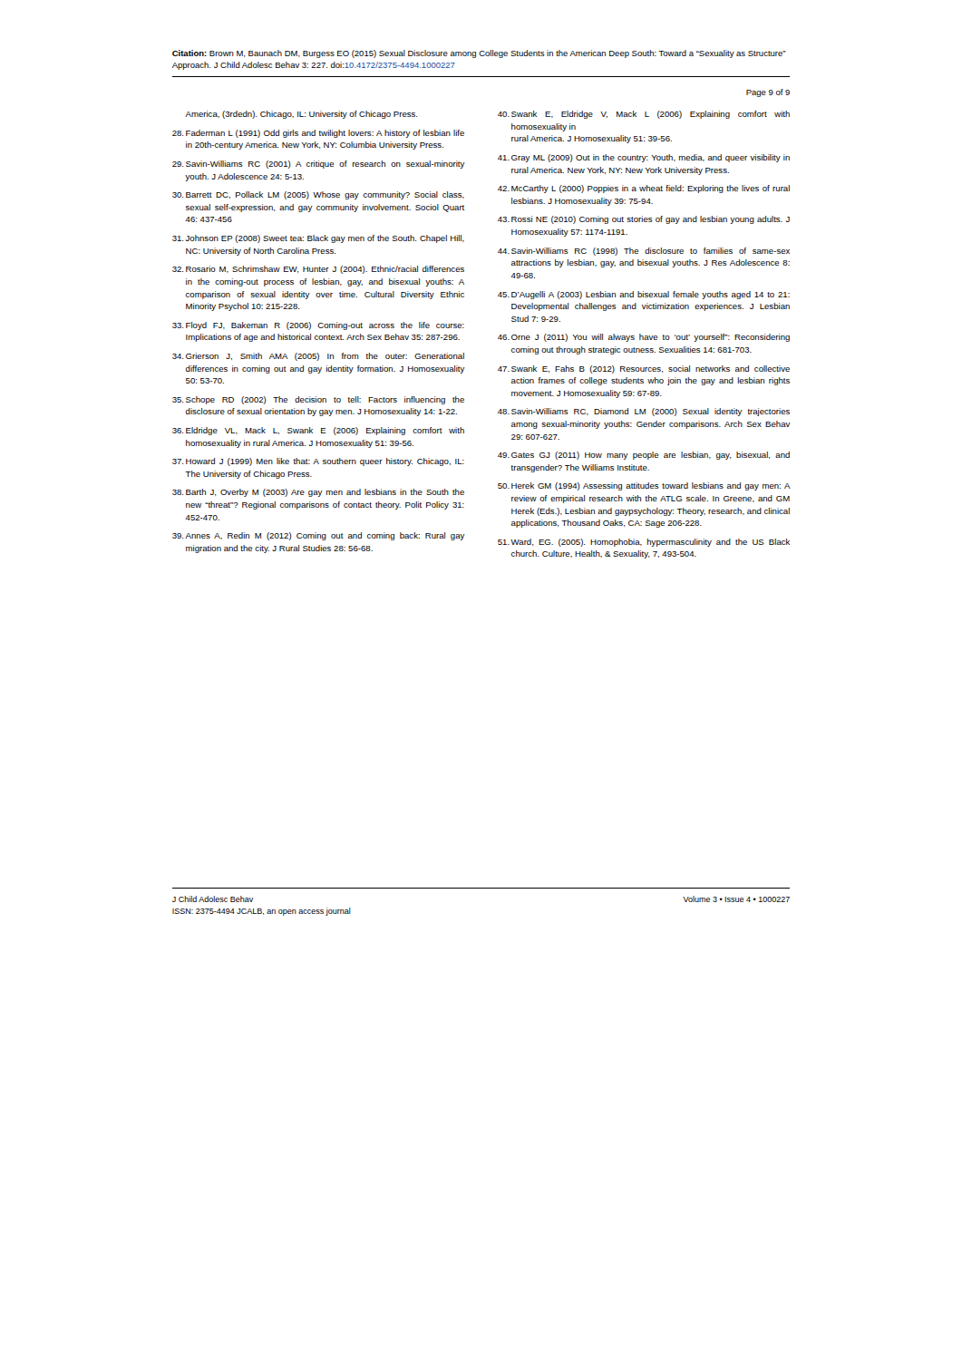Citation: Brown M, Baunach DM, Burgess EO (2015) Sexual Disclosure among College Students in the American Deep South: Toward a “Sexuality as Structure” Approach. J Child Adolesc Behav 3: 227. doi:10.4172/2375-4494.1000227
Page 9 of 9
America, (3rdedn). Chicago, IL: University of Chicago Press.
28. Faderman L (1991) Odd girls and twilight lovers: A history of lesbian life in 20th-century America. New York, NY: Columbia University Press.
29. Savin-Williams RC (2001) A critique of research on sexual-minority youth. J Adolescence 24: 5-13.
30. Barrett DC, Pollack LM (2005) Whose gay community? Social class, sexual self-expression, and gay community involvement. Sociol Quart 46: 437-456
31. Johnson EP (2008) Sweet tea: Black gay men of the South. Chapel Hill, NC: University of North Carolina Press.
32. Rosario M, Schrimshaw EW, Hunter J (2004). Ethnic/racial differences in the coming-out process of lesbian, gay, and bisexual youths: A comparison of sexual identity over time. Cultural Diversity Ethnic Minority Psychol 10: 215-228.
33. Floyd FJ, Bakeman R (2006) Coming-out across the life course: Implications of age and historical context. Arch Sex Behav 35: 287-296.
34. Grierson J, Smith AMA (2005) In from the outer: Generational differences in coming out and gay identity formation. J Homosexuality 50: 53-70.
35. Schope RD (2002) The decision to tell: Factors influencing the disclosure of sexual orientation by gay men. J Homosexuality 14: 1-22.
36. Eldridge VL, Mack L, Swank E (2006) Explaining comfort with homosexuality in rural America. J Homosexuality 51: 39-56.
37. Howard J (1999) Men like that: A southern queer history. Chicago, IL: The University of Chicago Press.
38. Barth J, Overby M (2003) Are gay men and lesbians in the South the new “threat”? Regional comparisons of contact theory. Polit Policy 31: 452-470.
39. Annes A, Redin M (2012) Coming out and coming back: Rural gay migration and the city. J Rural Studies 28: 56-68.
40. Swank E, Eldridge V, Mack L (2006) Explaining comfort with homosexuality in
rural America. J Homosexuality 51: 39-56.
41. Gray ML (2009) Out in the country: Youth, media, and queer visibility in rural America. New York, NY: New York University Press.
42. McCarthy L (2000) Poppies in a wheat field: Exploring the lives of rural lesbians. J Homosexuality 39: 75-94.
43. Rossi NE (2010) Coming out stories of gay and lesbian young adults. J Homosexuality 57: 1174-1191.
44. Savin-Williams RC (1998) The disclosure to families of same-sex attractions by lesbian, gay, and bisexual youths. J Res Adolescence 8: 49-68.
45. D’Augelli A (2003) Lesbian and bisexual female youths aged 14 to 21: Developmental challenges and victimization experiences. J Lesbian Stud 7: 9-29.
46. Orne J (2011) You will always have to ‘out’ yourself”: Reconsidering coming out through strategic outness. Sexualities 14: 681-703.
47. Swank E, Fahs B (2012) Resources, social networks and collective action frames of college students who join the gay and lesbian rights movement. J Homosexuality 59: 67-89.
48. Savin-Williams RC, Diamond LM (2000) Sexual identity trajectories among sexual-minority youths: Gender comparisons. Arch Sex Behav 29: 607-627.
49. Gates GJ (2011) How many people are lesbian, gay, bisexual, and transgender? The Williams Institute.
50. Herek GM (1994) Assessing attitudes toward lesbians and gay men: A review of empirical research with the ATLG scale. In Greene, and GM Herek (Eds.), Lesbian and gaypsychology: Theory, research, and clinical applications, Thousand Oaks, CA: Sage 206-228.
51. Ward, EG. (2005). Homophobia, hypermasculinity and the US Black church. Culture, Health, & Sexuality, 7, 493-504.
J Child Adolesc Behav
ISSN: 2375-4494 JCALB, an open access journal
Volume 3 • Issue 4 • 1000227